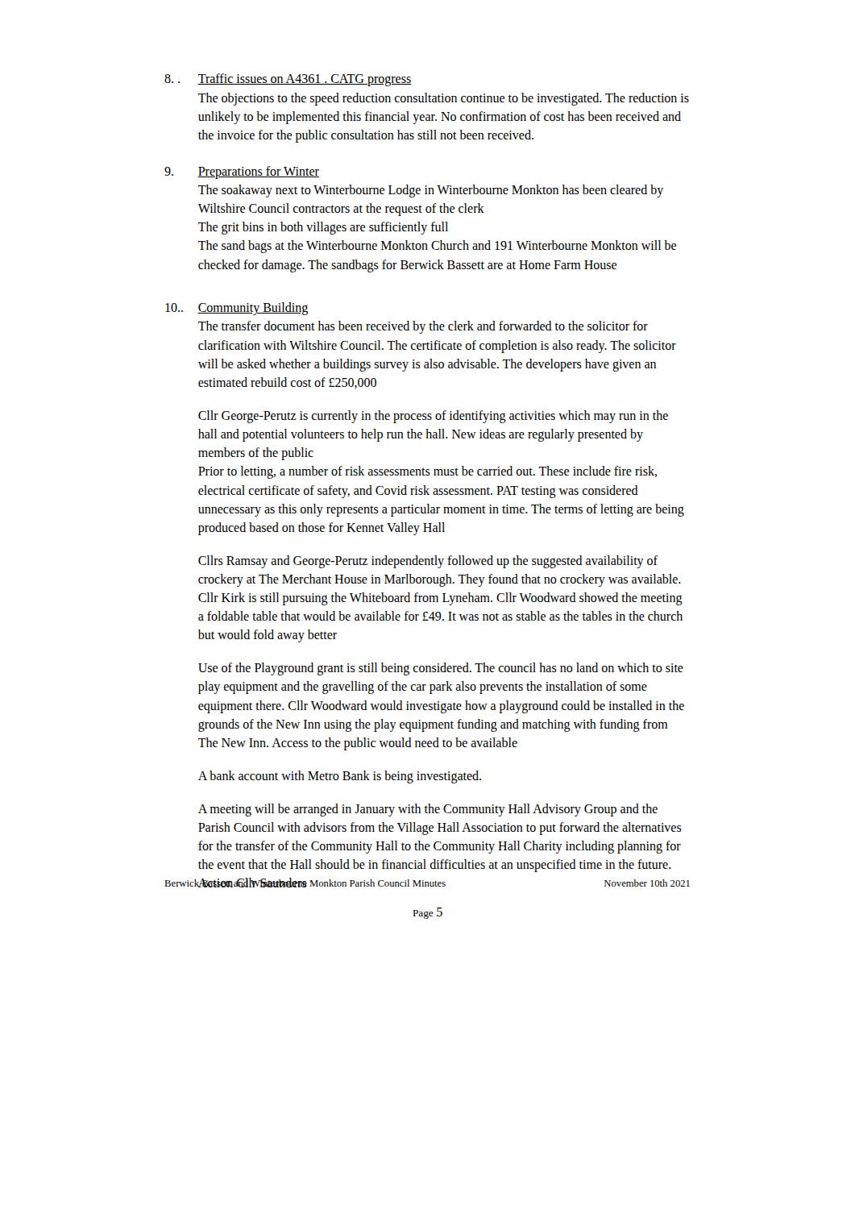8. . Traffic issues on A4361 . CATG progress
The objections to the speed reduction consultation continue to be investigated. The reduction is unlikely to be implemented this financial year. No confirmation of cost has been received and the invoice for the public consultation has still not been received.
9. Preparations for Winter
The soakaway next to Winterbourne Lodge in Winterbourne Monkton has been cleared by Wiltshire Council contractors at the request of the clerk
The grit bins in both villages are sufficiently full
The sand bags at the Winterbourne Monkton Church and 191 Winterbourne Monkton will be checked for damage. The sandbags for Berwick Bassett are at Home Farm House
10.. Community Building
The transfer document has been received by the clerk and forwarded to the solicitor for clarification with Wiltshire Council. The certificate of completion is also ready. The solicitor will be asked whether a buildings survey is also advisable. The developers have given an estimated rebuild cost of £250,000
Cllr George-Perutz is currently in the process of identifying activities which may run in the hall and potential volunteers to help run the hall. New ideas are regularly presented by members of the public
Prior to letting, a number of risk assessments must be carried out. These include fire risk, electrical certificate of safety, and Covid risk assessment. PAT testing was considered unnecessary as this only represents a particular moment in time. The terms of letting are being produced based on those for Kennet Valley Hall
Cllrs Ramsay and George-Perutz independently followed up the suggested availability of crockery at The Merchant House in Marlborough. They found that no crockery was available. Cllr Kirk is still pursuing the Whiteboard from Lyneham. Cllr Woodward showed the meeting a foldable table that would be available for £49. It was not as stable as the tables in the church but would fold away better
Use of the Playground grant is still being considered. The council has no land on which to site play equipment and the gravelling of the car park also prevents the installation of some equipment there. Cllr Woodward would investigate how a playground could be installed in the grounds of the New Inn using the play equipment funding and matching with funding from The New Inn. Access to the public would need to be available
A bank account with Metro Bank is being investigated.
A meeting will be arranged in January with the Community Hall Advisory Group and the Parish Council with advisors from the Village Hall Association to put forward the alternatives for the transfer of the Community Hall to the Community Hall Charity including planning for the event that the Hall should be in financial difficulties at an unspecified time in the future. Action Cllr Saunders
Berwick Bassett and Winterbourne Monkton Parish Council Minutes November 10th 2021
Page 5